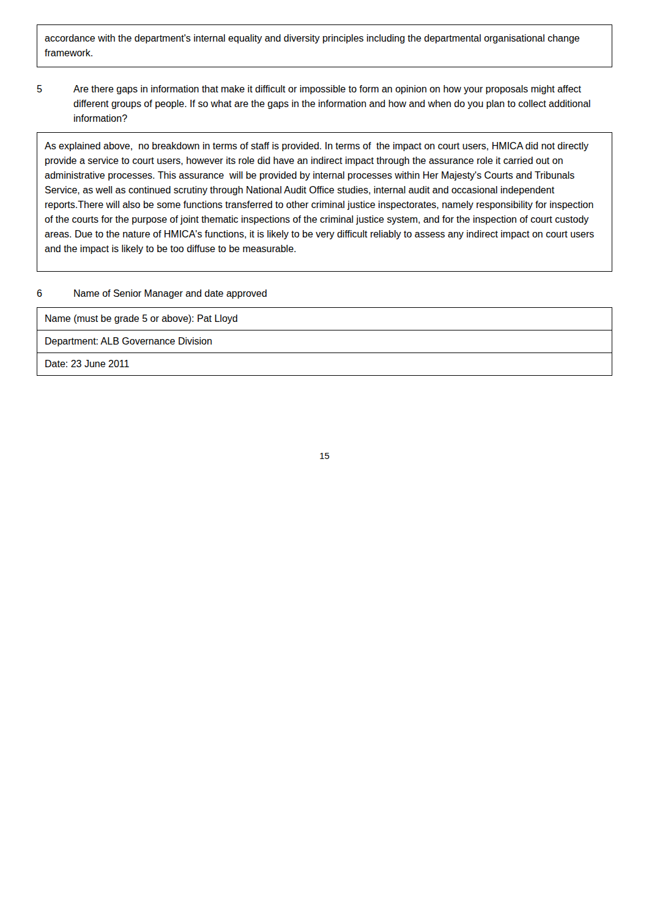accordance with the department's internal equality and diversity principles including the departmental organisational change framework.
5 Are there gaps in information that make it difficult or impossible to form an opinion on how your proposals might affect different groups of people. If so what are the gaps in the information and how and when do you plan to collect additional information?
As explained above, no breakdown in terms of staff is provided. In terms of the impact on court users, HMICA did not directly provide a service to court users, however its role did have an indirect impact through the assurance role it carried out on administrative processes. This assurance will be provided by internal processes within Her Majesty's Courts and Tribunals Service, as well as continued scrutiny through National Audit Office studies, internal audit and occasional independent reports.There will also be some functions transferred to other criminal justice inspectorates, namely responsibility for inspection of the courts for the purpose of joint thematic inspections of the criminal justice system, and for the inspection of court custody areas. Due to the nature of HMICA's functions, it is likely to be very difficult reliably to assess any indirect impact on court users and the impact is likely to be too diffuse to be measurable.
6 Name of Senior Manager and date approved
Name (must be grade 5 or above): Pat Lloyd
Department: ALB Governance Division
Date: 23 June 2011
15